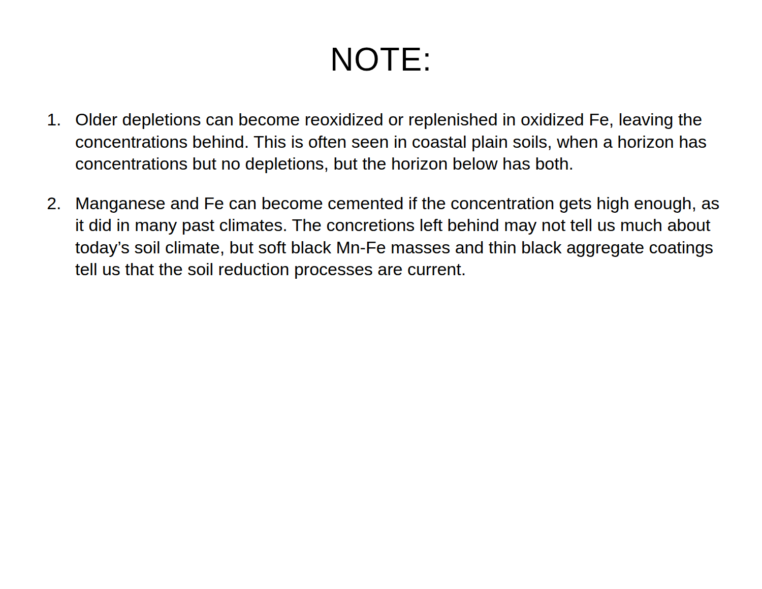NOTE:
Older depletions can become reoxidized or replenished in oxidized Fe, leaving the concentrations behind. This is often seen in coastal plain soils, when a horizon has concentrations but no depletions, but the horizon below has both.
Manganese and Fe can become cemented if the concentration gets high enough, as it did in many past climates. The concretions left behind may not tell us much about today’s soil climate, but soft black Mn-Fe masses and thin black aggregate coatings tell us that the soil reduction processes are current.